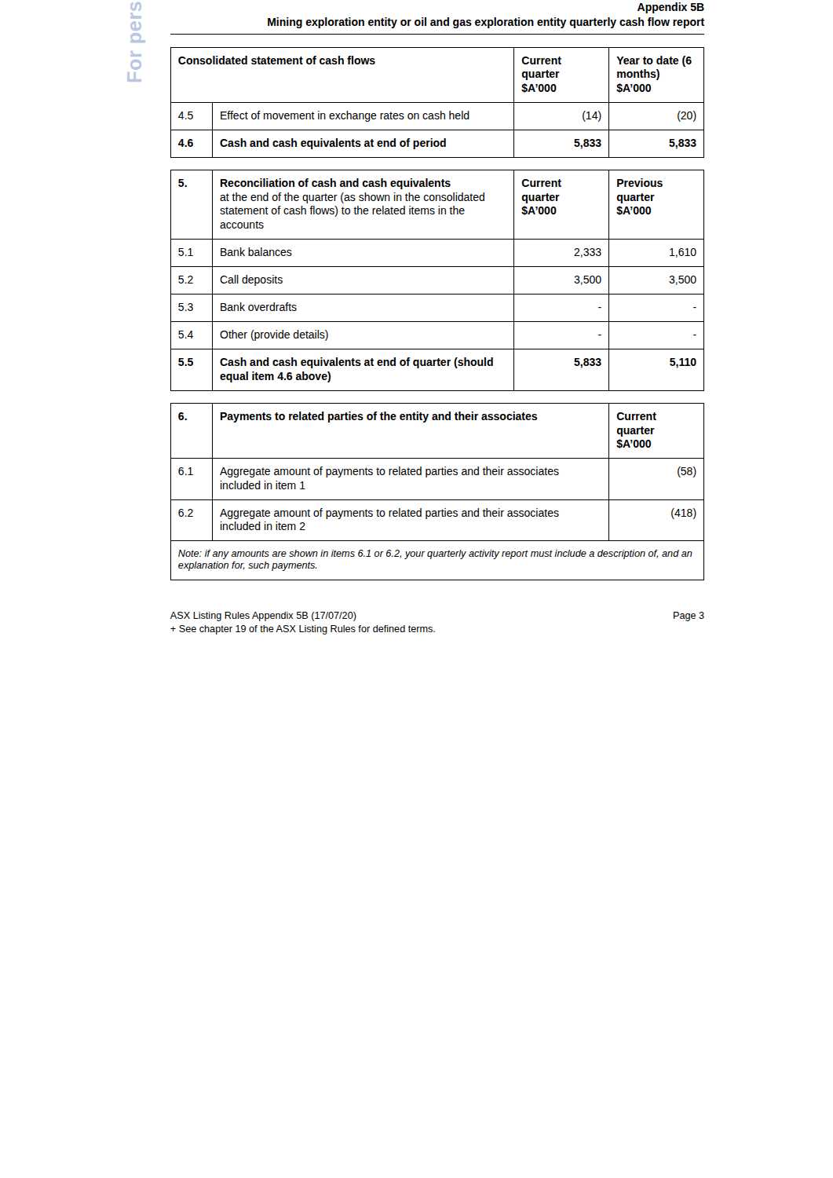For personal use only
Appendix 5B
Mining exploration entity or oil and gas exploration entity quarterly cash flow report
| Consolidated statement of cash flows | Current quarter $A’000 | Year to date (6 months) $A’000 |
| --- | --- | --- |
| 4.5 | Effect of movement in exchange rates on cash held | (14) | (20) |
| 4.6 | Cash and cash equivalents at end of period | 5,833 | 5,833 |
| 5. | Reconciliation of cash and cash equivalents at the end of the quarter (as shown in the consolidated statement of cash flows) to the related items in the accounts | Current quarter $A’000 | Previous quarter $A’000 |
| --- | --- | --- | --- |
| 5.1 | Bank balances | 2,333 | 1,610 |
| 5.2 | Call deposits | 3,500 | 3,500 |
| 5.3 | Bank overdrafts | - | - |
| 5.4 | Other (provide details) | - | - |
| 5.5 | Cash and cash equivalents at end of quarter (should equal item 4.6 above) | 5,833 | 5,110 |
| 6. | Payments to related parties of the entity and their associates | Current quarter $A’000 |
| --- | --- | --- |
| 6.1 | Aggregate amount of payments to related parties and their associates included in item 1 | (58) |
| 6.2 | Aggregate amount of payments to related parties and their associates included in item 2 | (418) |
| Note: if any amounts are shown in items 6.1 or 6.2, your quarterly activity report must include a description of, and an explanation for, such payments. |
ASX Listing Rules Appendix 5B (17/07/20)
Page 3
+ See chapter 19 of the ASX Listing Rules for defined terms.